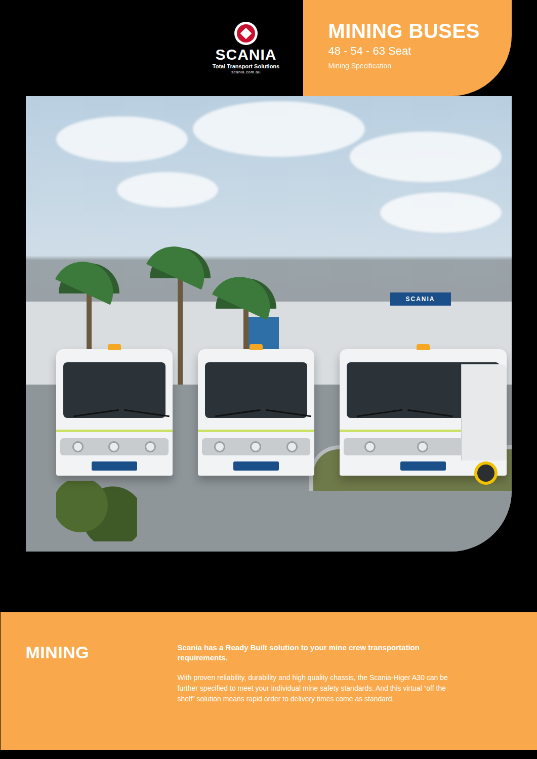SCANIA
Total Transport Solutions
scania.com.au
MINING BUSES
48 - 54 - 63 Seat
Mining Specification
SCANIA
MINING
Scania has a Ready Built solution to your mine crew transportation requirements.
With proven reliability, durability and high quality chassis, the Scania-Higer A30 can be further specified to meet your individual mine safety standards. And this virtual “off the shelf” solution means rapid order to delivery times come as standard.